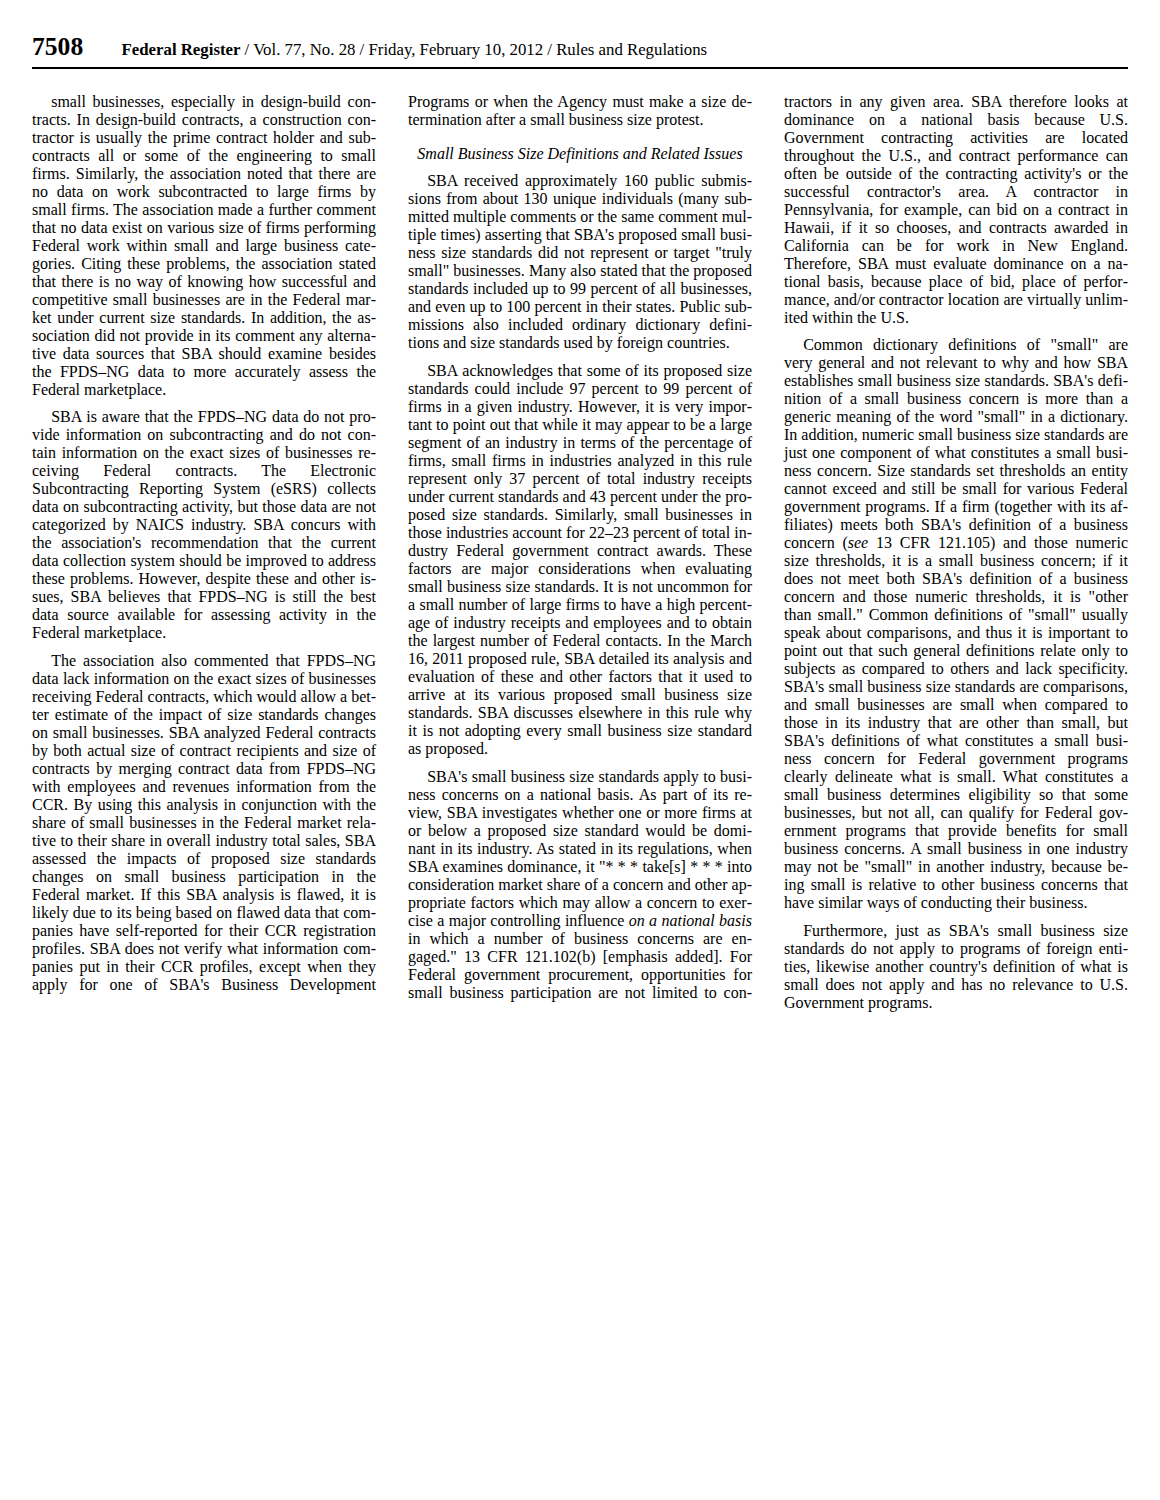7508 Federal Register / Vol. 77, No. 28 / Friday, February 10, 2012 / Rules and Regulations
small businesses, especially in design-build contracts. In design-build contracts, a construction contractor is usually the prime contract holder and subcontracts all or some of the engineering to small firms. Similarly, the association noted that there are no data on work subcontracted to large firms by small firms. The association made a further comment that no data exist on various size of firms performing Federal work within small and large business categories. Citing these problems, the association stated that there is no way of knowing how successful and competitive small businesses are in the Federal market under current size standards. In addition, the association did not provide in its comment any alternative data sources that SBA should examine besides the FPDS–NG data to more accurately assess the Federal marketplace.
SBA is aware that the FPDS–NG data do not provide information on subcontracting and do not contain information on the exact sizes of businesses receiving Federal contracts. The Electronic Subcontracting Reporting System (eSRS) collects data on subcontracting activity, but those data are not categorized by NAICS industry. SBA concurs with the association's recommendation that the current data collection system should be improved to address these problems. However, despite these and other issues, SBA believes that FPDS–NG is still the best data source available for assessing activity in the Federal marketplace.
The association also commented that FPDS–NG data lack information on the exact sizes of businesses receiving Federal contracts, which would allow a better estimate of the impact of size standards changes on small businesses. SBA analyzed Federal contracts by both actual size of contract recipients and size of contracts by merging contract data from FPDS–NG with employees and revenues information from the CCR. By using this analysis in conjunction with the share of small businesses in the Federal market relative to their share in overall industry total sales, SBA assessed the impacts of proposed size standards changes on small business participation in the Federal market. If this SBA analysis is flawed, it is likely due to its being based on flawed data that companies have self-reported for their CCR registration profiles. SBA does not verify what information companies put in their CCR profiles, except when they apply for one of SBA's Business Development Programs or when the Agency must make a size determination after a small business size protest.
Small Business Size Definitions and Related Issues
SBA received approximately 160 public submissions from about 130 unique individuals (many submitted multiple comments or the same comment multiple times) asserting that SBA's proposed small business size standards did not represent or target "truly small" businesses. Many also stated that the proposed standards included up to 99 percent of all businesses, and even up to 100 percent in their states. Public submissions also included ordinary dictionary definitions and size standards used by foreign countries.
SBA acknowledges that some of its proposed size standards could include 97 percent to 99 percent of firms in a given industry. However, it is very important to point out that while it may appear to be a large segment of an industry in terms of the percentage of firms, small firms in industries analyzed in this rule represent only 37 percent of total industry receipts under current standards and 43 percent under the proposed size standards. Similarly, small businesses in those industries account for 22–23 percent of total industry Federal government contract awards. These factors are major considerations when evaluating small business size standards. It is not uncommon for a small number of large firms to have a high percentage of industry receipts and employees and to obtain the largest number of Federal contacts. In the March 16, 2011 proposed rule, SBA detailed its analysis and evaluation of these and other factors that it used to arrive at its various proposed small business size standards. SBA discusses elsewhere in this rule why it is not adopting every small business size standard as proposed.
SBA's small business size standards apply to business concerns on a national basis. As part of its review, SBA investigates whether one or more firms at or below a proposed size standard would be dominant in its industry. As stated in its regulations, when SBA examines dominance, it "* * * take[s] * * * into consideration market share of a concern and other appropriate factors which may allow a concern to exercise a major controlling influence on a national basis in which a number of business concerns are engaged." 13 CFR 121.102(b) [emphasis added]. For Federal government procurement, opportunities for small business participation are not limited to contractors in any given area. SBA therefore looks at dominance on a national basis because U.S. Government contracting activities are located throughout the U.S., and contract performance can often be outside of the contracting activity's or the successful contractor's area. A contractor in Pennsylvania, for example, can bid on a contract in Hawaii, if it so chooses, and contracts awarded in California can be for work in New England. Therefore, SBA must evaluate dominance on a national basis, because place of bid, place of performance, and/or contractor location are virtually unlimited within the U.S.
Common dictionary definitions of "small" are very general and not relevant to why and how SBA establishes small business size standards. SBA's definition of a small business concern is more than a generic meaning of the word "small" in a dictionary. In addition, numeric small business size standards are just one component of what constitutes a small business concern. Size standards set thresholds an entity cannot exceed and still be small for various Federal government programs. If a firm (together with its affiliates) meets both SBA's definition of a business concern (see 13 CFR 121.105) and those numeric size thresholds, it is a small business concern; if it does not meet both SBA's definition of a business concern and those numeric thresholds, it is "other than small." Common definitions of "small" usually speak about comparisons, and thus it is important to point out that such general definitions relate only to subjects as compared to others and lack specificity. SBA's small business size standards are comparisons, and small businesses are small when compared to those in its industry that are other than small, but SBA's definitions of what constitutes a small business concern for Federal government programs clearly delineate what is small. What constitutes a small business determines eligibility so that some businesses, but not all, can qualify for Federal government programs that provide benefits for small business concerns. A small business in one industry may not be "small" in another industry, because being small is relative to other business concerns that have similar ways of conducting their business.
Furthermore, just as SBA's small business size standards do not apply to programs of foreign entities, likewise another country's definition of what is small does not apply and has no relevance to U.S. Government programs.